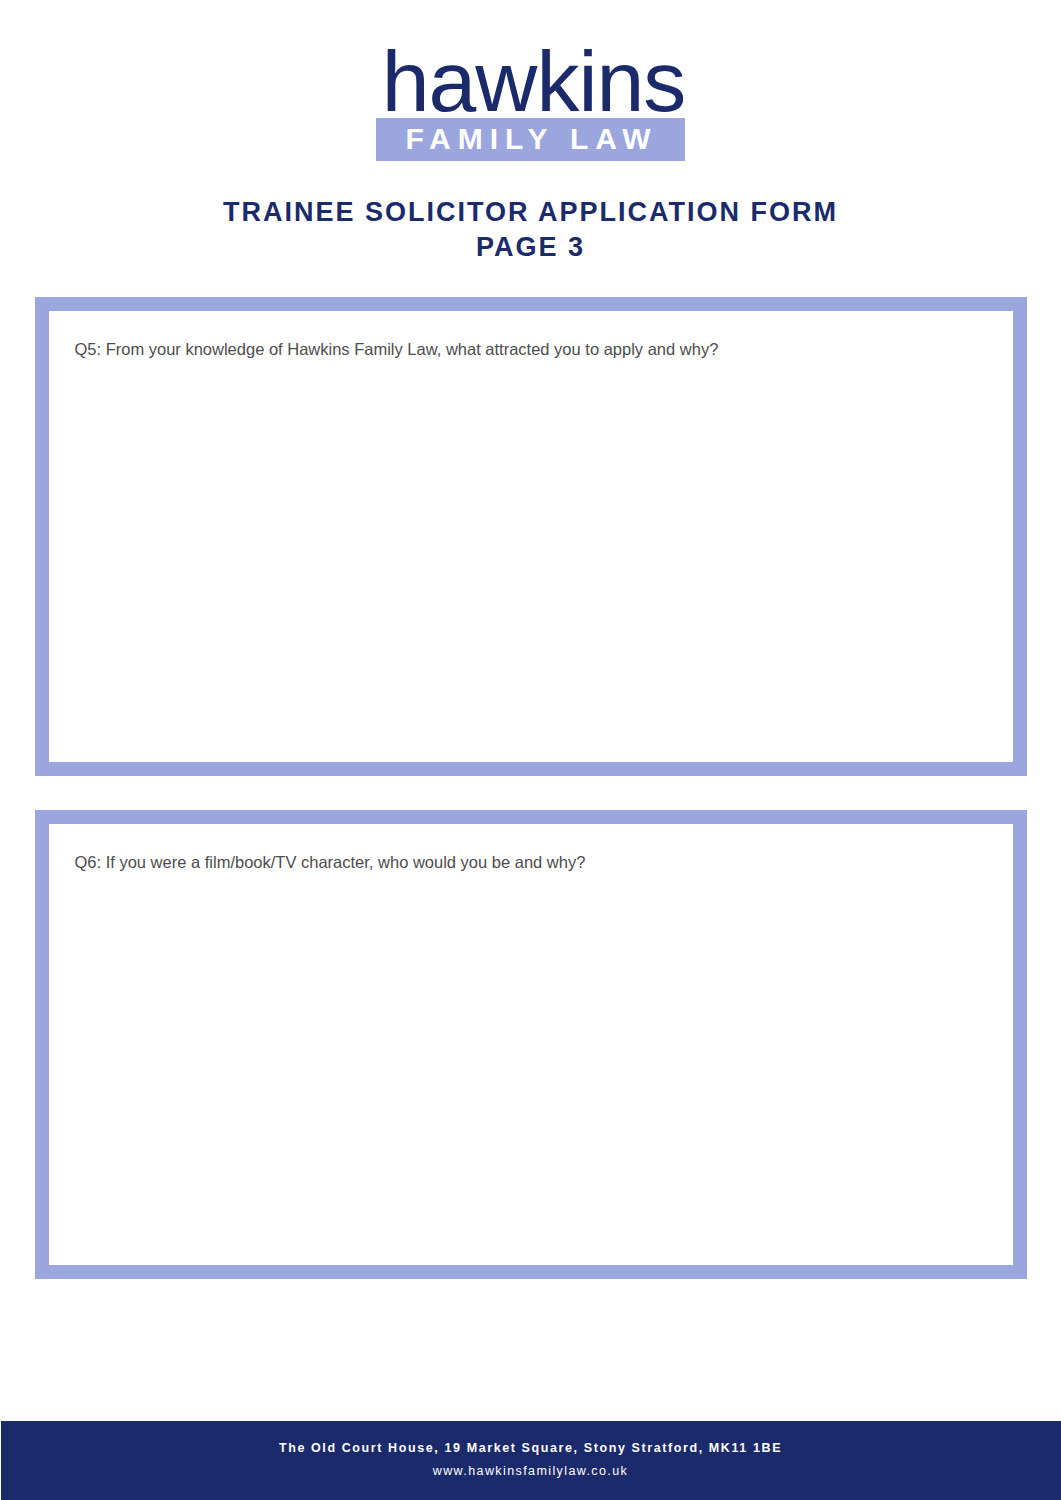hawkins FAMILY LAW
Trainee Solicitor Application Form
Page 3
Q5: From your knowledge of Hawkins Family Law, what attracted you to apply and why?
Q6: If you were a film/book/TV character, who would you be and why?
The Old Court House, 19 Market Square, Stony Stratford, MK11 1BE
www.hawkinsfamilylaw.co.uk